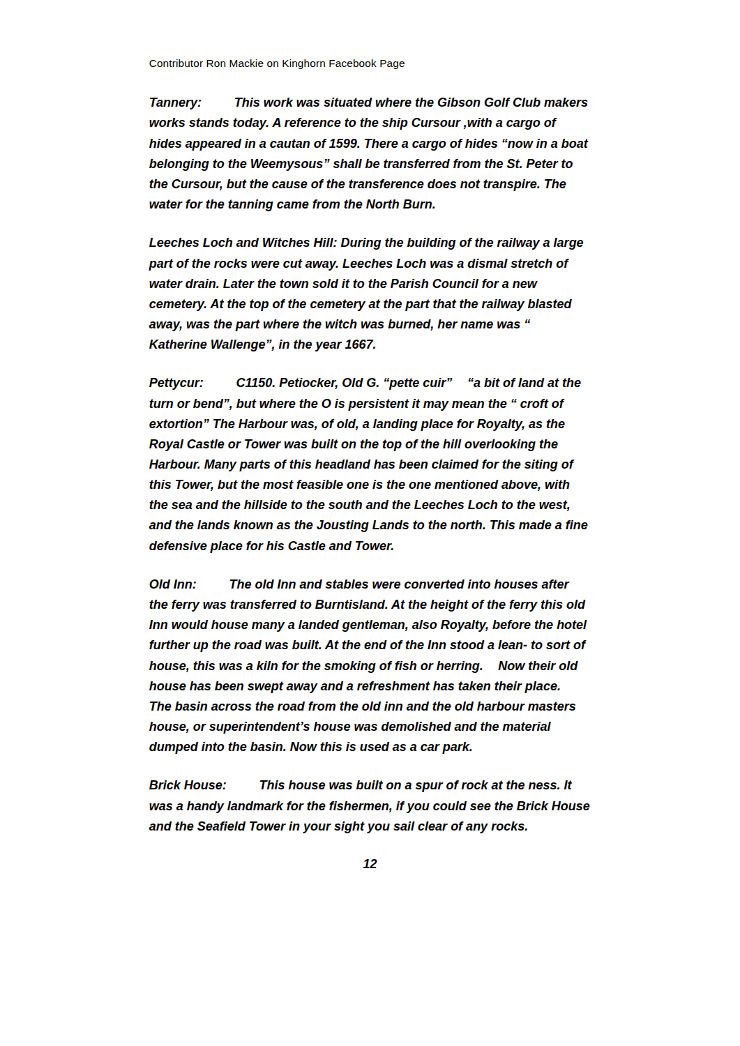Contributor Ron Mackie on Kinghorn Facebook Page
Tannery: This work was situated where the Gibson Golf Club makers works stands today. A reference to the ship Cursour ,with a cargo of hides appeared in a cautan of 1599. There a cargo of hides “now in a boat belonging to the Weemysous” shall be transferred from the St. Peter to the Cursour, but the cause of the transference does not transpire. The water for the tanning came from the North Burn.
Leeches Loch and Witches Hill: During the building of the railway a large part of the rocks were cut away. Leeches Loch was a dismal stretch of water drain. Later the town sold it to the Parish Council for a new cemetery. At the top of the cemetery at the part that the railway blasted away, was the part where the witch was burned, her name was “ Katherine Wallenge”, in the year 1667.
Pettycur: C1150. Petiocker, Old G. “pette cuir” “a bit of land at the turn or bend”, but where the O is persistent it may mean the “ croft of extortion” The Harbour was, of old, a landing place for Royalty, as the Royal Castle or Tower was built on the top of the hill overlooking the Harbour. Many parts of this headland has been claimed for the siting of this Tower, but the most feasible one is the one mentioned above, with the sea and the hillside to the south and the Leeches Loch to the west, and the lands known as the Jousting Lands to the north. This made a fine defensive place for his Castle and Tower.
Old Inn: The old Inn and stables were converted into houses after the ferry was transferred to Burntisland. At the height of the ferry this old Inn would house many a landed gentleman, also Royalty, before the hotel further up the road was built. At the end of the Inn stood a lean- to sort of house, this was a kiln for the smoking of fish or herring. Now their old house has been swept away and a refreshment has taken their place.
The basin across the road from the old inn and the old harbour masters house, or superintendent’s house was demolished and the material dumped into the basin. Now this is used as a car park.
Brick House: This house was built on a spur of rock at the ness. It was a handy landmark for the fishermen, if you could see the Brick House and the Seafield Tower in your sight you sail clear of any rocks.
12